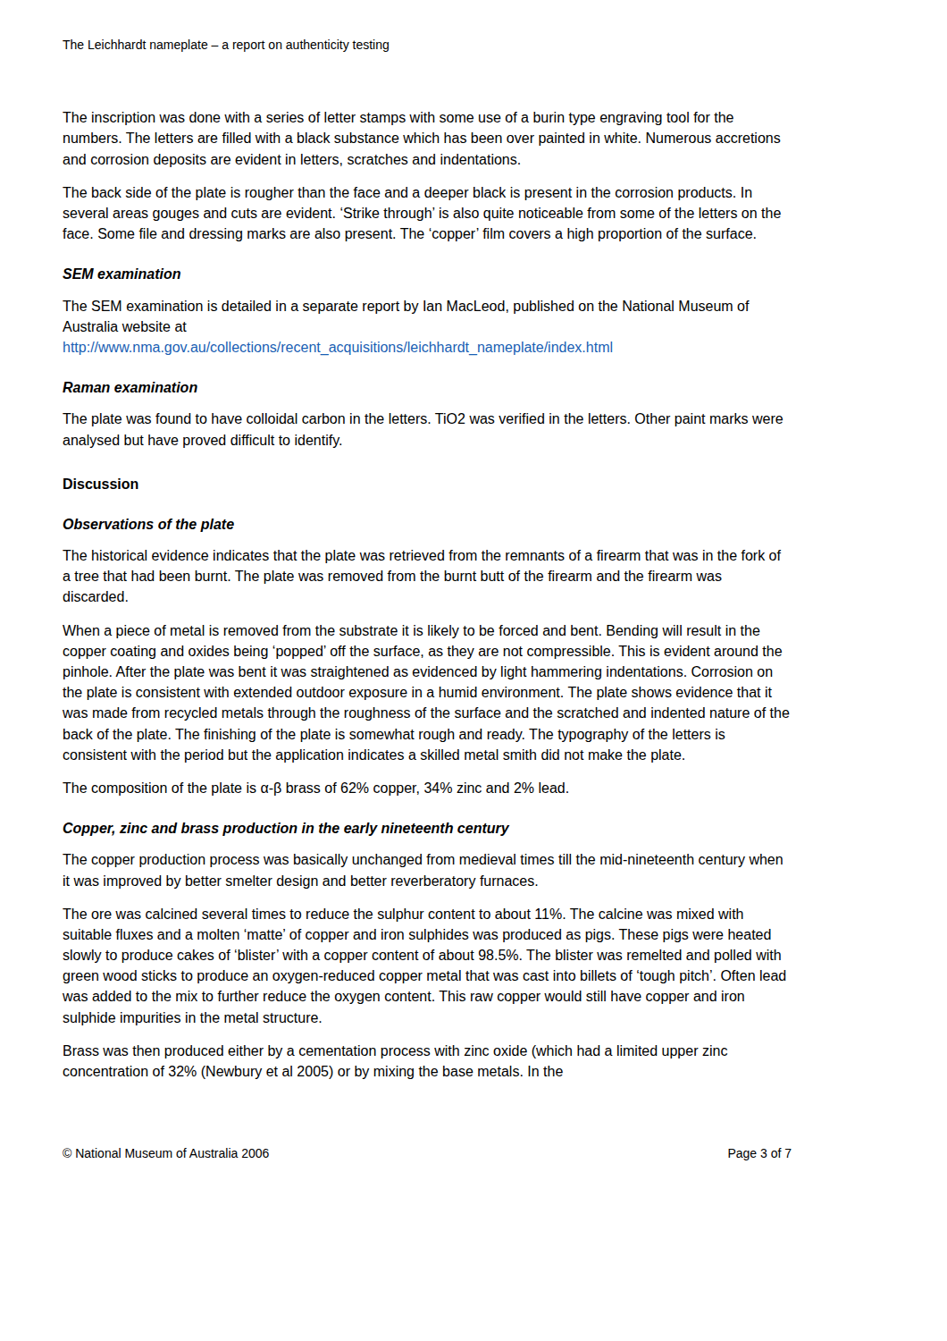The Leichhardt nameplate – a report on authenticity testing
The inscription was done with a series of letter stamps with some use of a burin type engraving tool for the numbers. The letters are filled with a black substance which has been over painted in white. Numerous accretions and corrosion deposits are evident in letters, scratches and indentations.
The back side of the plate is rougher than the face and a deeper black is present in the corrosion products. In several areas gouges and cuts are evident. ‘Strike through’ is also quite noticeable from some of the letters on the face. Some file and dressing marks are also present. The ‘copper’ film covers a high proportion of the surface.
SEM examination
The SEM examination is detailed in a separate report by Ian MacLeod, published on the National Museum of Australia website at
http://www.nma.gov.au/collections/recent_acquisitions/leichhardt_nameplate/index.html
Raman examination
The plate was found to have colloidal carbon in the letters. TiO2 was verified in the letters. Other paint marks were analysed but have proved difficult to identify.
Discussion
Observations of the plate
The historical evidence indicates that the plate was retrieved from the remnants of a firearm that was in the fork of a tree that had been burnt. The plate was removed from the burnt butt of the firearm and the firearm was discarded.
When a piece of metal is removed from the substrate it is likely to be forced and bent. Bending will result in the copper coating and oxides being ‘popped’ off the surface, as they are not compressible. This is evident around the pinhole. After the plate was bent it was straightened as evidenced by light hammering indentations. Corrosion on the plate is consistent with extended outdoor exposure in a humid environment. The plate shows evidence that it was made from recycled metals through the roughness of the surface and the scratched and indented nature of the back of the plate. The finishing of the plate is somewhat rough and ready. The typography of the letters is consistent with the period but the application indicates a skilled metal smith did not make the plate.
The composition of the plate is α-β brass of 62% copper, 34% zinc and 2% lead.
Copper, zinc and brass production in the early nineteenth century
The copper production process was basically unchanged from medieval times till the mid-nineteenth century when it was improved by better smelter design and better reverberatory furnaces.
The ore was calcined several times to reduce the sulphur content to about 11%. The calcine was mixed with suitable fluxes and a molten ‘matte’ of copper and iron sulphides was produced as pigs. These pigs were heated slowly to produce cakes of ‘blister’ with a copper content of about 98.5%. The blister was remelted and polled with green wood sticks to produce an oxygen-reduced copper metal that was cast into billets of ‘tough pitch’. Often lead was added to the mix to further reduce the oxygen content. This raw copper would still have copper and iron sulphide impurities in the metal structure.
Brass was then produced either by a cementation process with zinc oxide (which had a limited upper zinc concentration of 32% (Newbury et al 2005) or by mixing the base metals. In the
© National Museum of Australia 2006 Page 3 of 7